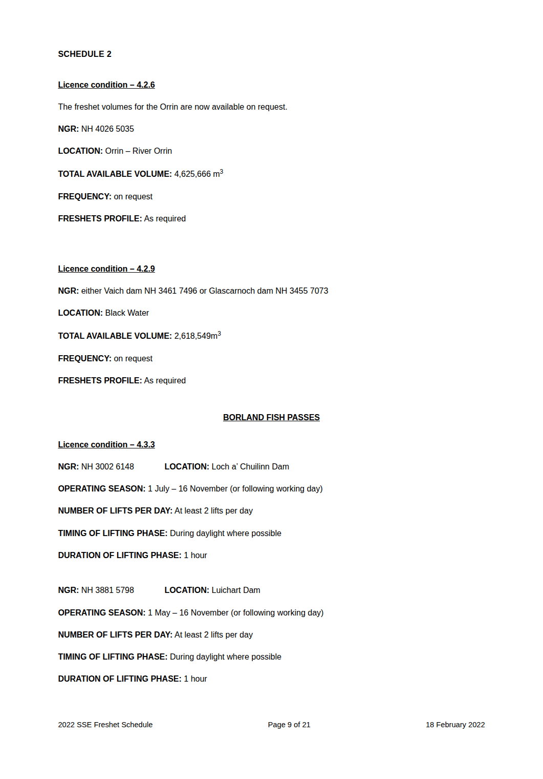SCHEDULE 2
Licence condition – 4.2.6
The freshet volumes for the Orrin are now available on request.
NGR: NH 4026 5035
LOCATION: Orrin – River Orrin
TOTAL AVAILABLE VOLUME: 4,625,666 m3
FREQUENCY: on request
FRESHETS PROFILE: As required
Licence condition – 4.2.9
NGR: either Vaich dam NH 3461 7496 or Glascarnoch dam NH 3455 7073
LOCATION: Black Water
TOTAL AVAILABLE VOLUME: 2,618,549m3
FREQUENCY: on request
FRESHETS PROFILE: As required
BORLAND FISH PASSES
Licence condition – 4.3.3
NGR: NH 3002 6148 LOCATION: Loch a’ Chuilinn Dam
OPERATING SEASON: 1 July – 16 November (or following working day)
NUMBER OF LIFTS PER DAY: At least 2 lifts per day
TIMING OF LIFTING PHASE: During daylight where possible
DURATION OF LIFTING PHASE: 1 hour
NGR: NH 3881 5798 LOCATION: Luichart Dam
OPERATING SEASON: 1 May – 16 November (or following working day)
NUMBER OF LIFTS PER DAY: At least 2 lifts per day
TIMING OF LIFTING PHASE: During daylight where possible
DURATION OF LIFTING PHASE: 1 hour
2022 SSE Freshet Schedule Page 9 of 21 18 February 2022